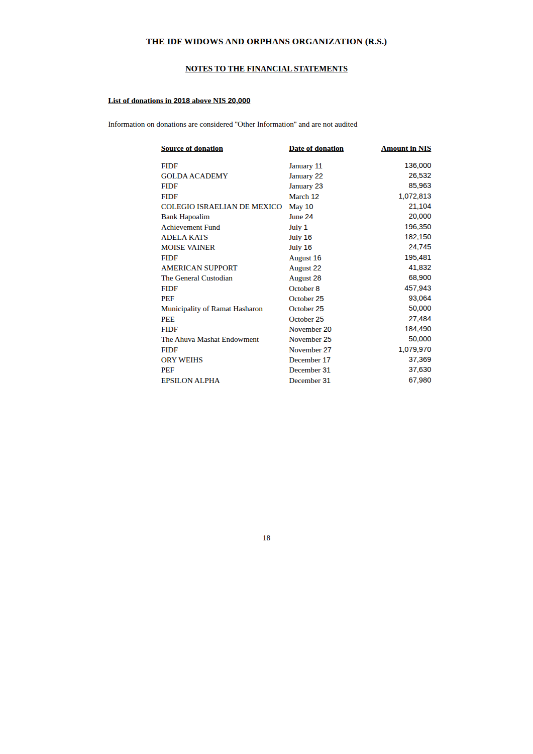THE IDF WIDOWS AND ORPHANS ORGANIZATION (R.S.)
NOTES TO THE FINANCIAL STATEMENTS
List of donations in 2018 above NIS 20,000
Information on donations are considered "Other Information" and are not audited
| Source of donation | Date of donation | Amount in NIS |
| --- | --- | --- |
| FIDF | January 11 | 136,000 |
| GOLDA ACADEMY | January 22 | 26,532 |
| FIDF | January 23 | 85,963 |
| FIDF | March 12 | 1,072,813 |
| COLEGIO ISRAELIAN DE MEXICO | May 10 | 21,104 |
| Bank Hapoalim | June 24 | 20,000 |
| Achievement Fund | July 1 | 196,350 |
| ADELA KATS | July 16 | 182,150 |
| MOISE VAINER | July 16 | 24,745 |
| FIDF | August 16 | 195,481 |
| AMERICAN SUPPORT | August 22 | 41,832 |
| The General Custodian | August 28 | 68,900 |
| FIDF | October 8 | 457,943 |
| PEF | October 25 | 93,064 |
| Municipality of Ramat Hasharon | October 25 | 50,000 |
| PEE | October 25 | 27,484 |
| FIDF | November 20 | 184,490 |
| The Ahuva Mashat Endowment | November 25 | 50,000 |
| FIDF | November 27 | 1,079,970 |
| ORY WEIHS | December 17 | 37,369 |
| PEF | December 31 | 37,630 |
| EPSILON ALPHA | December 31 | 67,980 |
18